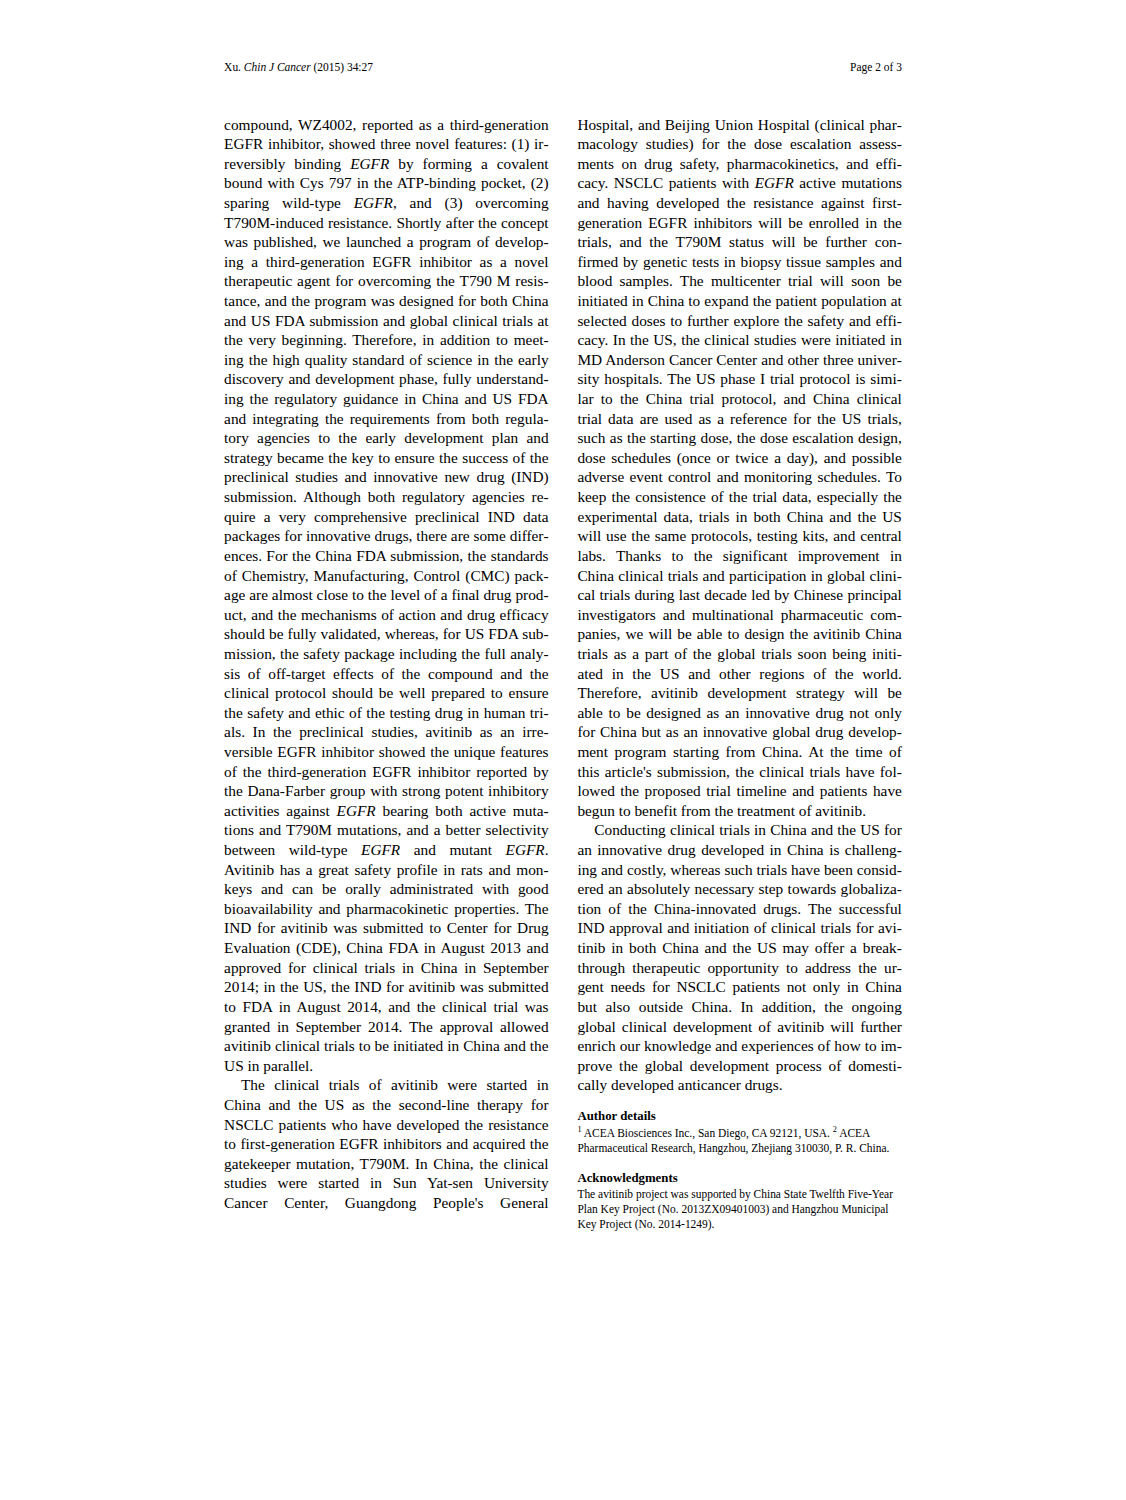Xu. Chin J Cancer (2015) 34:27
Page 2 of 3
compound, WZ4002, reported as a third-generation EGFR inhibitor, showed three novel features: (1) irreversibly binding EGFR by forming a covalent bound with Cys 797 in the ATP-binding pocket, (2) sparing wild-type EGFR, and (3) overcoming T790M-induced resistance. Shortly after the concept was published, we launched a program of developing a third-generation EGFR inhibitor as a novel therapeutic agent for overcoming the T790 M resistance, and the program was designed for both China and US FDA submission and global clinical trials at the very beginning. Therefore, in addition to meeting the high quality standard of science in the early discovery and development phase, fully understanding the regulatory guidance in China and US FDA and integrating the requirements from both regulatory agencies to the early development plan and strategy became the key to ensure the success of the preclinical studies and innovative new drug (IND) submission. Although both regulatory agencies require a very comprehensive preclinical IND data packages for innovative drugs, there are some differences. For the China FDA submission, the standards of Chemistry, Manufacturing, Control (CMC) package are almost close to the level of a final drug product, and the mechanisms of action and drug efficacy should be fully validated, whereas, for US FDA submission, the safety package including the full analysis of off-target effects of the compound and the clinical protocol should be well prepared to ensure the safety and ethic of the testing drug in human trials. In the preclinical studies, avitinib as an irreversible EGFR inhibitor showed the unique features of the third-generation EGFR inhibitor reported by the Dana-Farber group with strong potent inhibitory activities against EGFR bearing both active mutations and T790M mutations, and a better selectivity between wild-type EGFR and mutant EGFR. Avitinib has a great safety profile in rats and monkeys and can be orally administrated with good bioavailability and pharmacokinetic properties. The IND for avitinib was submitted to Center for Drug Evaluation (CDE), China FDA in August 2013 and approved for clinical trials in China in September 2014; in the US, the IND for avitinib was submitted to FDA in August 2014, and the clinical trial was granted in September 2014. The approval allowed avitinib clinical trials to be initiated in China and the US in parallel.
The clinical trials of avitinib were started in China and the US as the second-line therapy for NSCLC patients who have developed the resistance to first-generation EGFR inhibitors and acquired the gatekeeper mutation, T790M. In China, the clinical studies were started in Sun Yat-sen University Cancer Center, Guangdong People's General Hospital, and Beijing Union Hospital (clinical pharmacology studies) for the dose escalation assessments on drug safety, pharmacokinetics, and efficacy. NSCLC patients with EGFR active mutations and having developed the resistance against first-generation EGFR inhibitors will be enrolled in the trials, and the T790M status will be further confirmed by genetic tests in biopsy tissue samples and blood samples. The multicenter trial will soon be initiated in China to expand the patient population at selected doses to further explore the safety and efficacy. In the US, the clinical studies were initiated in MD Anderson Cancer Center and other three university hospitals. The US phase I trial protocol is similar to the China trial protocol, and China clinical trial data are used as a reference for the US trials, such as the starting dose, the dose escalation design, dose schedules (once or twice a day), and possible adverse event control and monitoring schedules. To keep the consistence of the trial data, especially the experimental data, trials in both China and the US will use the same protocols, testing kits, and central labs. Thanks to the significant improvement in China clinical trials and participation in global clinical trials during last decade led by Chinese principal investigators and multinational pharmaceutic companies, we will be able to design the avitinib China trials as a part of the global trials soon being initiated in the US and other regions of the world. Therefore, avitinib development strategy will be able to be designed as an innovative drug not only for China but as an innovative global drug development program starting from China. At the time of this article's submission, the clinical trials have followed the proposed trial timeline and patients have begun to benefit from the treatment of avitinib.
Conducting clinical trials in China and the US for an innovative drug developed in China is challenging and costly, whereas such trials have been considered an absolutely necessary step towards globalization of the China-innovated drugs. The successful IND approval and initiation of clinical trials for avitinib in both China and the US may offer a breakthrough therapeutic opportunity to address the urgent needs for NSCLC patients not only in China but also outside China. In addition, the ongoing global clinical development of avitinib will further enrich our knowledge and experiences of how to improve the global development process of domestically developed anticancer drugs.
Author details
1 ACEA Biosciences Inc., San Diego, CA 92121, USA. 2 ACEA Pharmaceutical Research, Hangzhou, Zhejiang 310030, P. R. China.
Acknowledgments
The avitinib project was supported by China State Twelfth Five-Year Plan Key Project (No. 2013ZX09401003) and Hangzhou Municipal Key Project (No. 2014-1249).